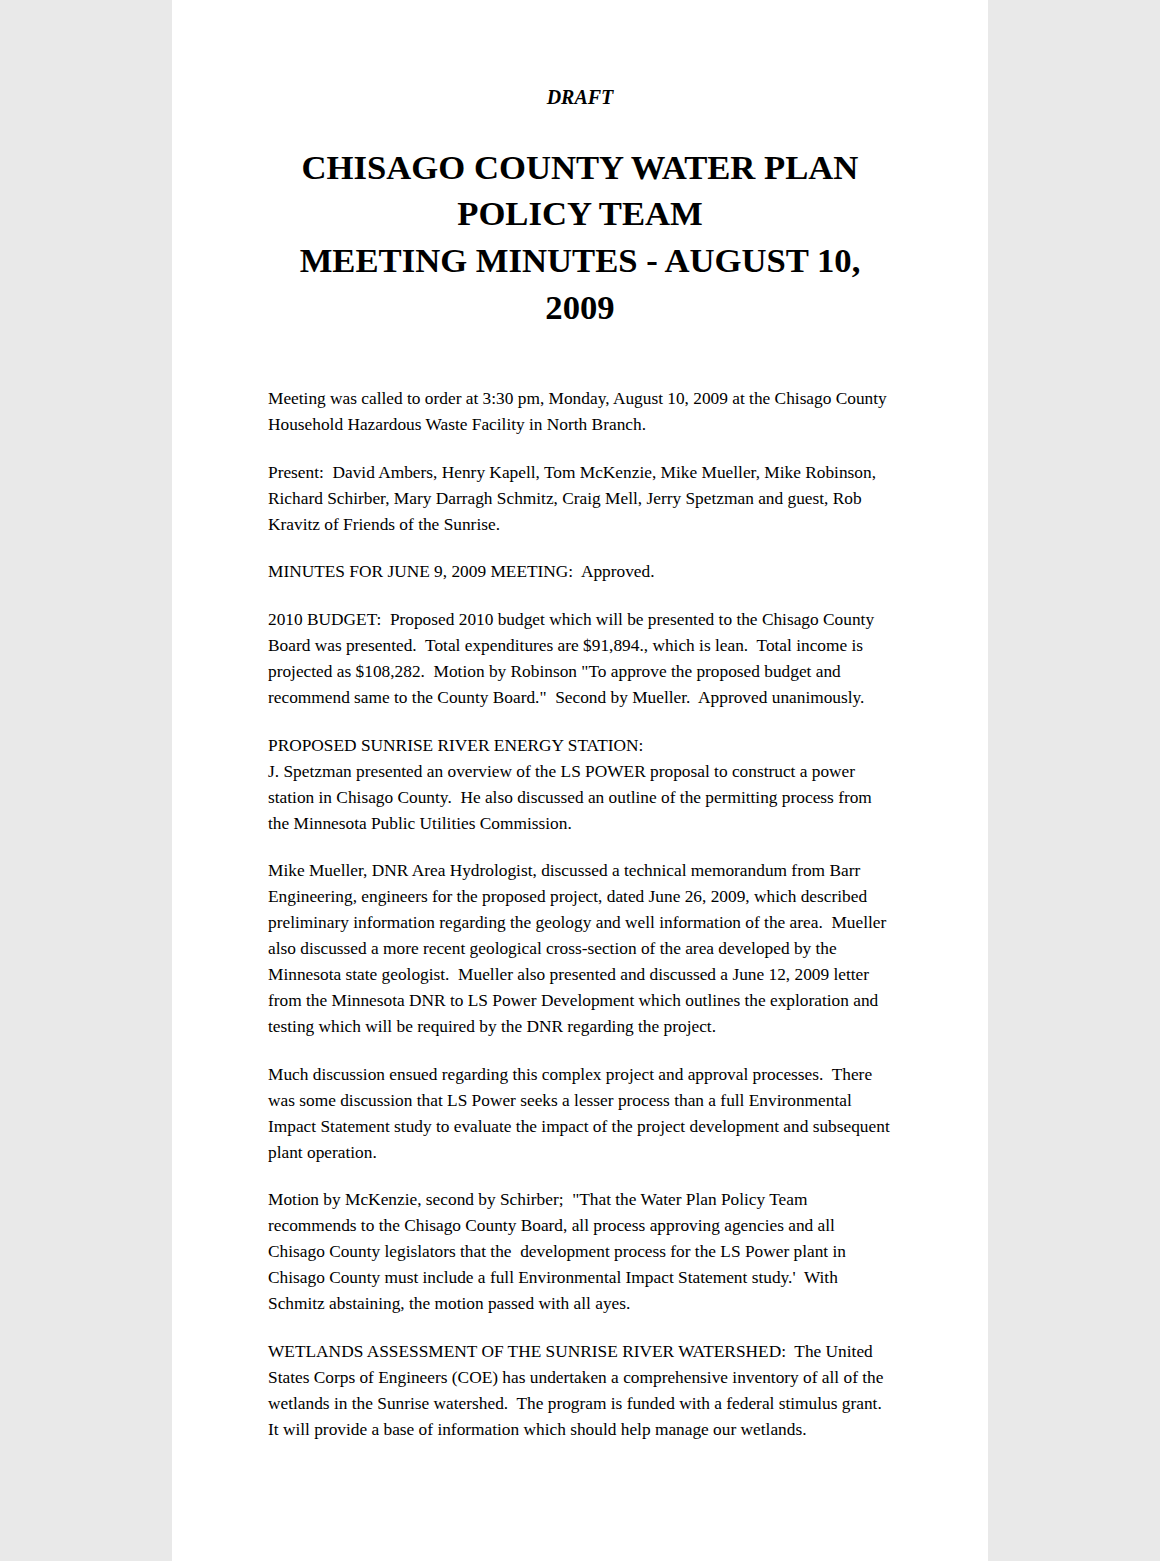DRAFT
CHISAGO COUNTY WATER PLAN POLICY TEAM MEETING MINUTES - AUGUST 10, 2009
Meeting was called to order at 3:30 pm, Monday, August 10, 2009 at the Chisago County Household Hazardous Waste Facility in North Branch.
Present: David Ambers, Henry Kapell, Tom McKenzie, Mike Mueller, Mike Robinson, Richard Schirber, Mary Darragh Schmitz, Craig Mell, Jerry Spetzman and guest, Rob Kravitz of Friends of the Sunrise.
MINUTES FOR JUNE 9, 2009 MEETING: Approved.
2010 BUDGET: Proposed 2010 budget which will be presented to the Chisago County Board was presented. Total expenditures are $91,894., which is lean. Total income is projected as $108,282. Motion by Robinson "To approve the proposed budget and recommend same to the County Board." Second by Mueller. Approved unanimously.
PROPOSED SUNRISE RIVER ENERGY STATION:
J. Spetzman presented an overview of the LS POWER proposal to construct a power station in Chisago County. He also discussed an outline of the permitting process from the Minnesota Public Utilities Commission.
Mike Mueller, DNR Area Hydrologist, discussed a technical memorandum from Barr Engineering, engineers for the proposed project, dated June 26, 2009, which described preliminary information regarding the geology and well information of the area. Mueller also discussed a more recent geological cross-section of the area developed by the Minnesota state geologist. Mueller also presented and discussed a June 12, 2009 letter from the Minnesota DNR to LS Power Development which outlines the exploration and testing which will be required by the DNR regarding the project.
Much discussion ensued regarding this complex project and approval processes. There was some discussion that LS Power seeks a lesser process than a full Environmental Impact Statement study to evaluate the impact of the project development and subsequent plant operation.
Motion by McKenzie, second by Schirber; "That the Water Plan Policy Team recommends to the Chisago County Board, all process approving agencies and all Chisago County legislators that the development process for the LS Power plant in Chisago County must include a full Environmental Impact Statement study.' With Schmitz abstaining, the motion passed with all ayes.
WETLANDS ASSESSMENT OF THE SUNRISE RIVER WATERSHED: The United States Corps of Engineers (COE) has undertaken a comprehensive inventory of all of the wetlands in the Sunrise watershed. The program is funded with a federal stimulus grant. It will provide a base of information which should help manage our wetlands.